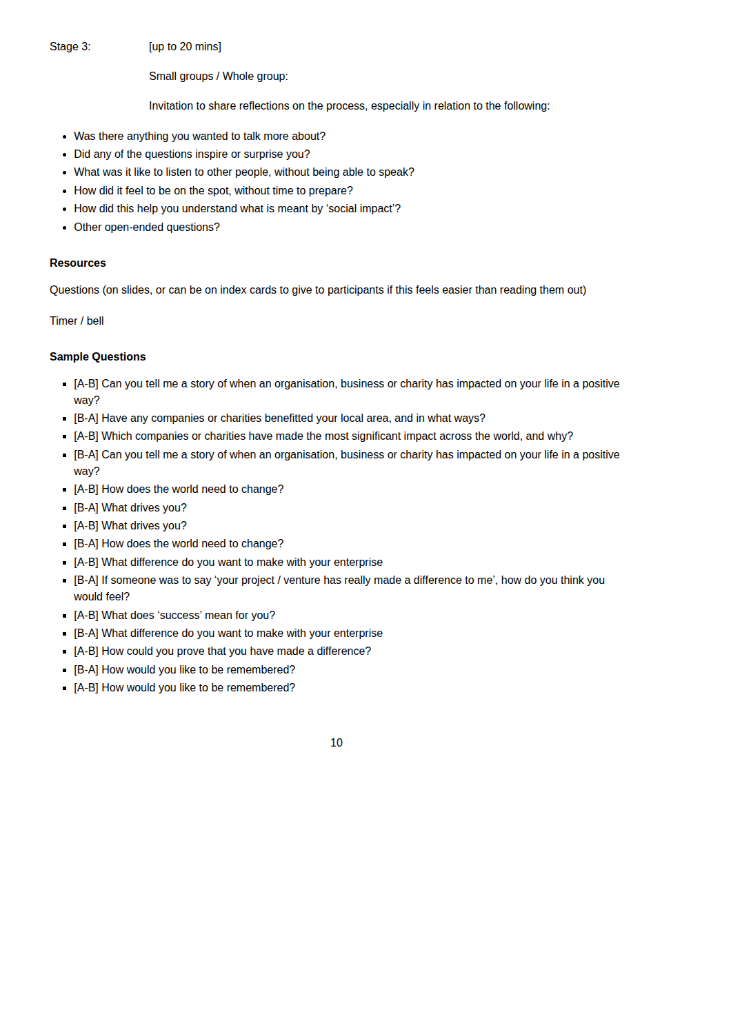Stage 3:
[up to 20 mins]
Small groups / Whole group:
Invitation to share reflections on the process, especially in relation to the following:
Was there anything you wanted to talk more about?
Did any of the questions inspire or surprise you?
What was it like to listen to other people, without being able to speak?
How did it feel to be on the spot, without time to prepare?
How did this help you understand what is meant by ‘social impact’?
Other open-ended questions?
Resources
Questions (on slides, or can be on index cards to give to participants if this feels easier than reading them out)
Timer / bell
Sample Questions
[A-B] Can you tell me a story of when an organisation, business or charity has impacted on your life in a positive way?
[B-A] Have any companies or charities benefitted your local area, and in what ways?
[A-B] Which companies or charities have made the most significant impact across the world, and why?
[B-A] Can you tell me a story of when an organisation, business or charity has impacted on your life in a positive way?
[A-B] How does the world need to change?
[B-A] What drives you?
[A-B] What drives you?
[B-A] How does the world need to change?
[A-B] What difference do you want to make with your enterprise
[B-A] If someone was to say ‘your project / venture has really made a difference to me’, how do you think you would feel?
[A-B] What does ‘success’ mean for you?
[B-A] What difference do you want to make with your enterprise
[A-B] How could you prove that you have made a difference?
[B-A] How would you like to be remembered?
[A-B] How would you like to be remembered?
10